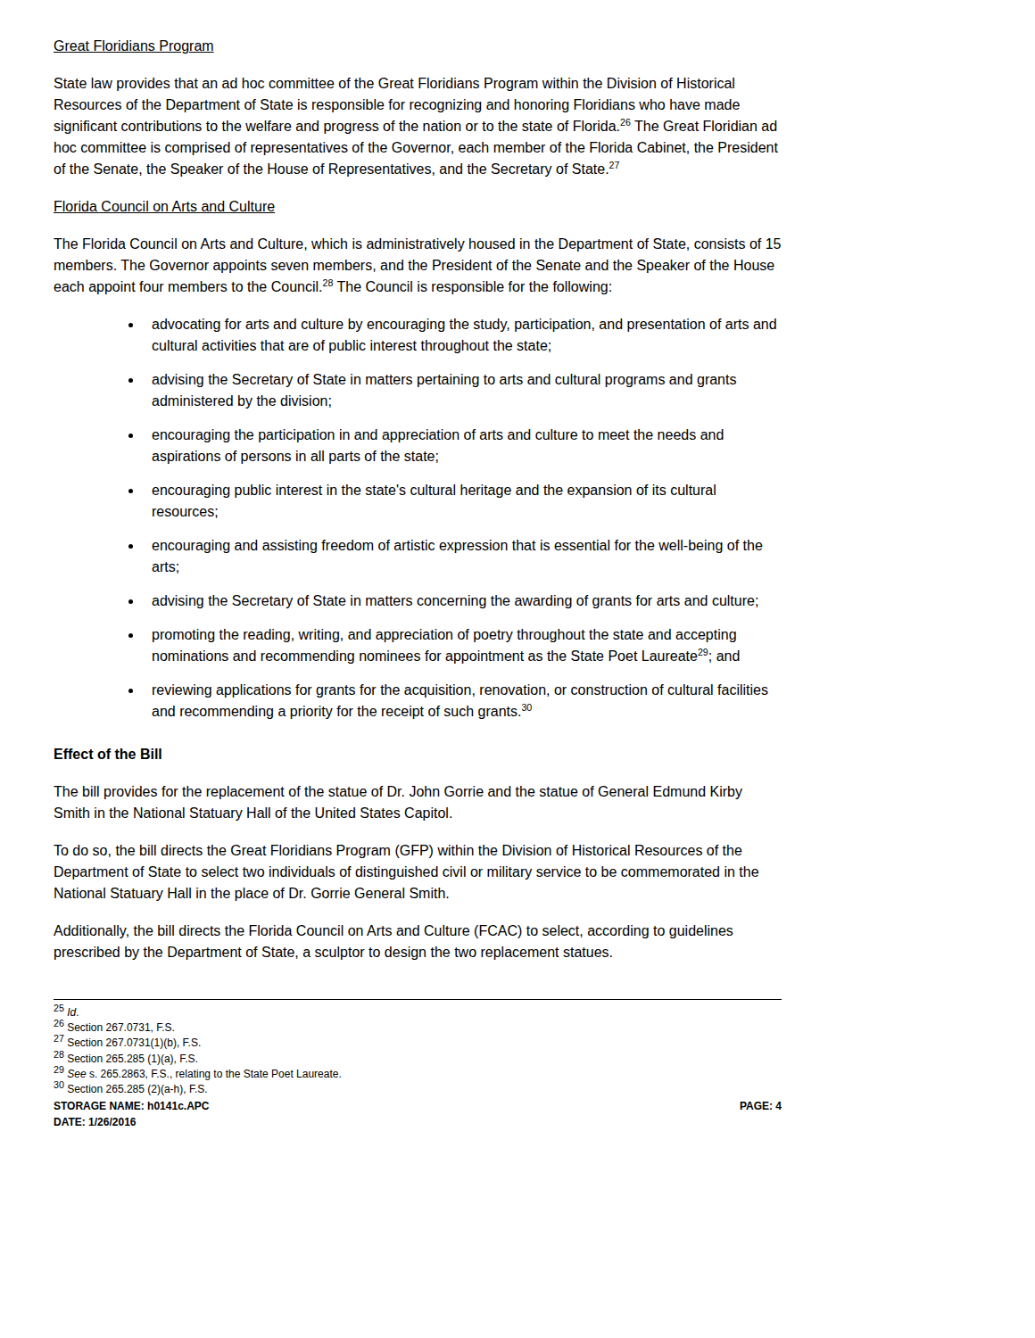Great Floridians Program
State law provides that an ad hoc committee of the Great Floridians Program within the Division of Historical Resources of the Department of State is responsible for recognizing and honoring Floridians who have made significant contributions to the welfare and progress of the nation or to the state of Florida.26 The Great Floridian ad hoc committee is comprised of representatives of the Governor, each member of the Florida Cabinet, the President of the Senate, the Speaker of the House of Representatives, and the Secretary of State.27
Florida Council on Arts and Culture
The Florida Council on Arts and Culture, which is administratively housed in the Department of State, consists of 15 members. The Governor appoints seven members, and the President of the Senate and the Speaker of the House each appoint four members to the Council.28 The Council is responsible for the following:
advocating for arts and culture by encouraging the study, participation, and presentation of arts and cultural activities that are of public interest throughout the state;
advising the Secretary of State in matters pertaining to arts and cultural programs and grants administered by the division;
encouraging the participation in and appreciation of arts and culture to meet the needs and aspirations of persons in all parts of the state;
encouraging public interest in the state's cultural heritage and the expansion of its cultural resources;
encouraging and assisting freedom of artistic expression that is essential for the well-being of the arts;
advising the Secretary of State in matters concerning the awarding of grants for arts and culture;
promoting the reading, writing, and appreciation of poetry throughout the state and accepting nominations and recommending nominees for appointment as the State Poet Laureate29; and
reviewing applications for grants for the acquisition, renovation, or construction of cultural facilities and recommending a priority for the receipt of such grants.30
Effect of the Bill
The bill provides for the replacement of the statue of Dr. John Gorrie and the statue of General Edmund Kirby Smith in the National Statuary Hall of the United States Capitol.
To do so, the bill directs the Great Floridians Program (GFP) within the Division of Historical Resources of the Department of State to select two individuals of distinguished civil or military service to be commemorated in the National Statuary Hall in the place of Dr. Gorrie General Smith.
Additionally, the bill directs the Florida Council on Arts and Culture (FCAC) to select, according to guidelines prescribed by the Department of State, a sculptor to design the two replacement statues.
25 Id.
26 Section 267.0731, F.S.
27 Section 267.0731(1)(b), F.S.
28 Section 265.285 (1)(a), F.S.
29 See s. 265.2863, F.S., relating to the State Poet Laureate.
30 Section 265.285 (2)(a-h), F.S.
STORAGE NAME: h0141c.APC
DATE: 1/26/2016
PAGE: 4